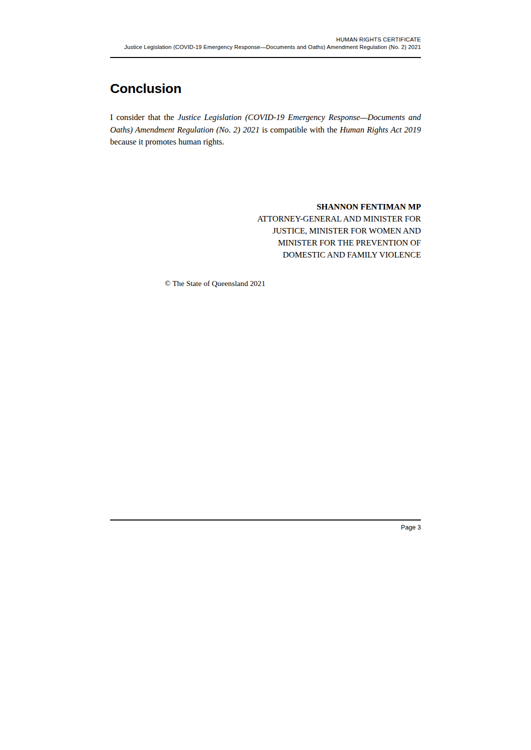HUMAN RIGHTS CERTIFICATE
Justice Legislation (COVID-19 Emergency Response—Documents and Oaths) Amendment Regulation (No. 2) 2021
Conclusion
I consider that the Justice Legislation (COVID-19 Emergency Response—Documents and Oaths) Amendment Regulation (No. 2) 2021 is compatible with the Human Rights Act 2019 because it promotes human rights.
Shannon Fentiman MP
Attorney-General and Minister for
Justice, Minister for Women and
Minister for the Prevention of
Domestic and Family Violence
© The State of Queensland 2021
Page 3